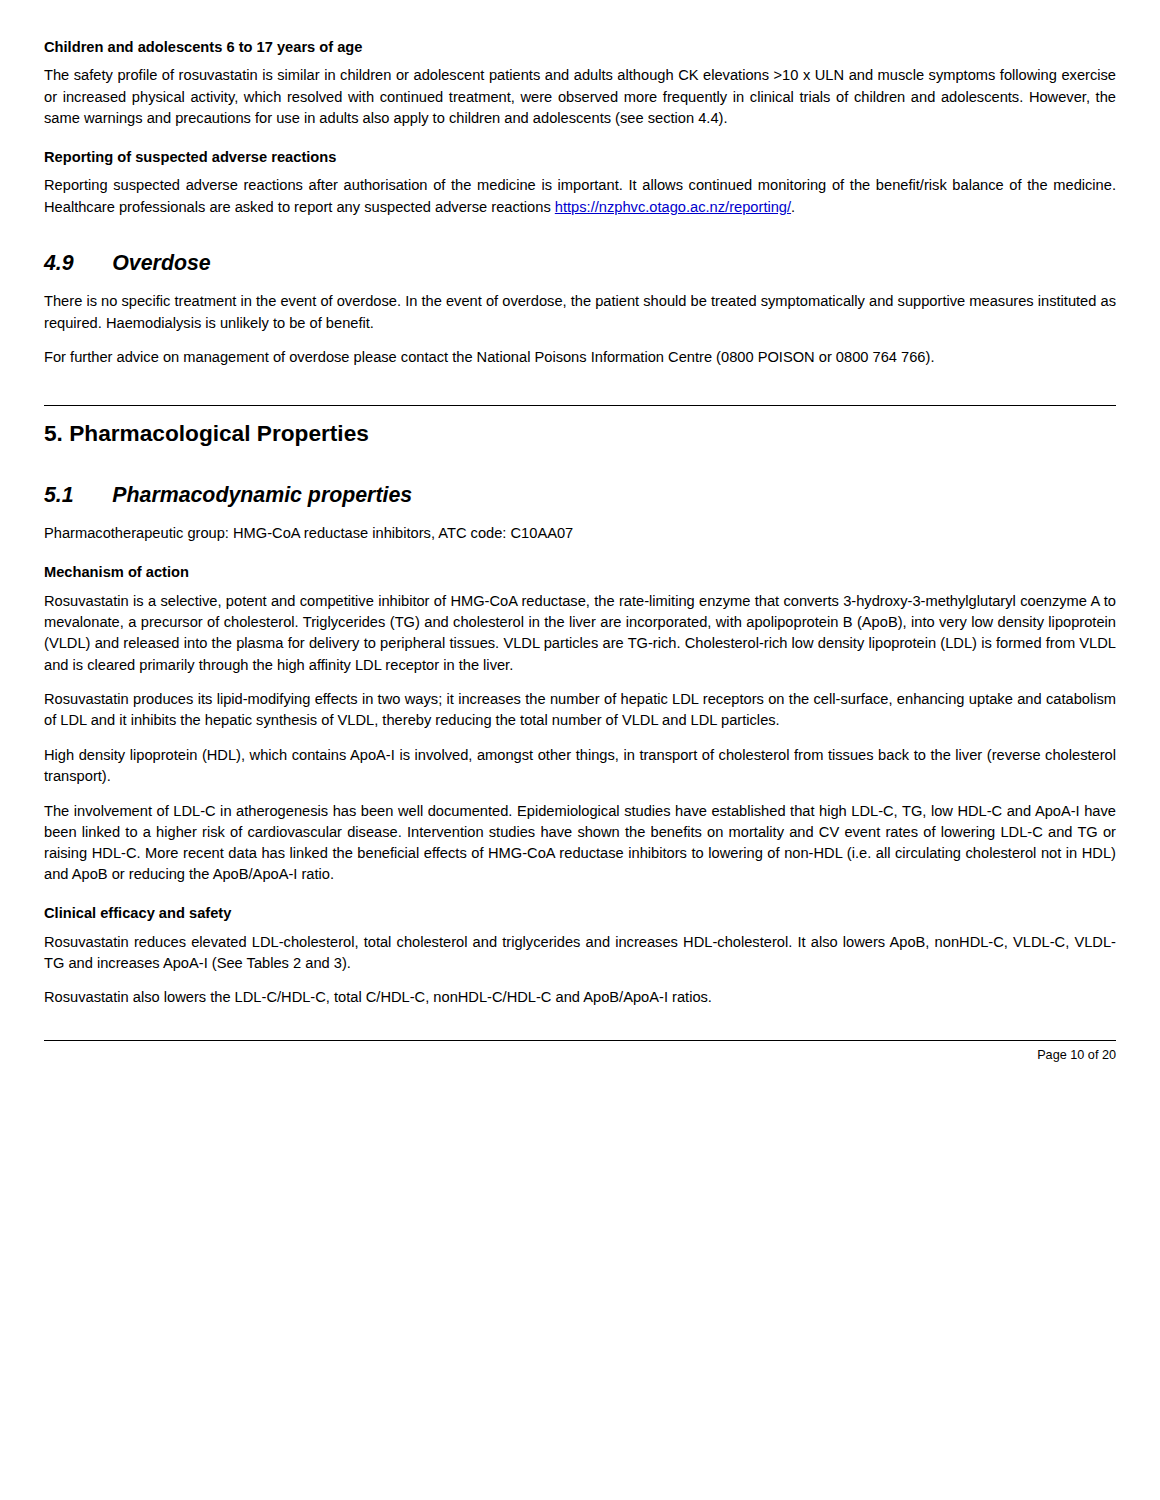Children and adolescents 6 to 17 years of age
The safety profile of rosuvastatin is similar in children or adolescent patients and adults although CK elevations >10 x ULN and muscle symptoms following exercise or increased physical activity, which resolved with continued treatment, were observed more frequently in clinical trials of children and adolescents. However, the same warnings and precautions for use in adults also apply to children and adolescents (see section 4.4).
Reporting of suspected adverse reactions
Reporting suspected adverse reactions after authorisation of the medicine is important. It allows continued monitoring of the benefit/risk balance of the medicine. Healthcare professionals are asked to report any suspected adverse reactions https://nzphvc.otago.ac.nz/reporting/.
4.9 Overdose
There is no specific treatment in the event of overdose. In the event of overdose, the patient should be treated symptomatically and supportive measures instituted as required. Haemodialysis is unlikely to be of benefit.
For further advice on management of overdose please contact the National Poisons Information Centre (0800 POISON or 0800 764 766).
5. Pharmacological Properties
5.1 Pharmacodynamic properties
Pharmacotherapeutic group: HMG-CoA reductase inhibitors, ATC code: C10AA07
Mechanism of action
Rosuvastatin is a selective, potent and competitive inhibitor of HMG-CoA reductase, the rate-limiting enzyme that converts 3-hydroxy-3-methylglutaryl coenzyme A to mevalonate, a precursor of cholesterol. Triglycerides (TG) and cholesterol in the liver are incorporated, with apolipoprotein B (ApoB), into very low density lipoprotein (VLDL) and released into the plasma for delivery to peripheral tissues. VLDL particles are TG-rich. Cholesterol-rich low density lipoprotein (LDL) is formed from VLDL and is cleared primarily through the high affinity LDL receptor in the liver.
Rosuvastatin produces its lipid-modifying effects in two ways; it increases the number of hepatic LDL receptors on the cell-surface, enhancing uptake and catabolism of LDL and it inhibits the hepatic synthesis of VLDL, thereby reducing the total number of VLDL and LDL particles.
High density lipoprotein (HDL), which contains ApoA-I is involved, amongst other things, in transport of cholesterol from tissues back to the liver (reverse cholesterol transport).
The involvement of LDL-C in atherogenesis has been well documented. Epidemiological studies have established that high LDL-C, TG, low HDL-C and ApoA-I have been linked to a higher risk of cardiovascular disease. Intervention studies have shown the benefits on mortality and CV event rates of lowering LDL-C and TG or raising HDL-C. More recent data has linked the beneficial effects of HMG-CoA reductase inhibitors to lowering of non-HDL (i.e. all circulating cholesterol not in HDL) and ApoB or reducing the ApoB/ApoA-I ratio.
Clinical efficacy and safety
Rosuvastatin reduces elevated LDL-cholesterol, total cholesterol and triglycerides and increases HDL-cholesterol. It also lowers ApoB, nonHDL-C, VLDL-C, VLDL-TG and increases ApoA-I (See Tables 2 and 3).
Rosuvastatin also lowers the LDL-C/HDL-C, total C/HDL-C, nonHDL-C/HDL-C and ApoB/ApoA-I ratios.
Page 10 of 20